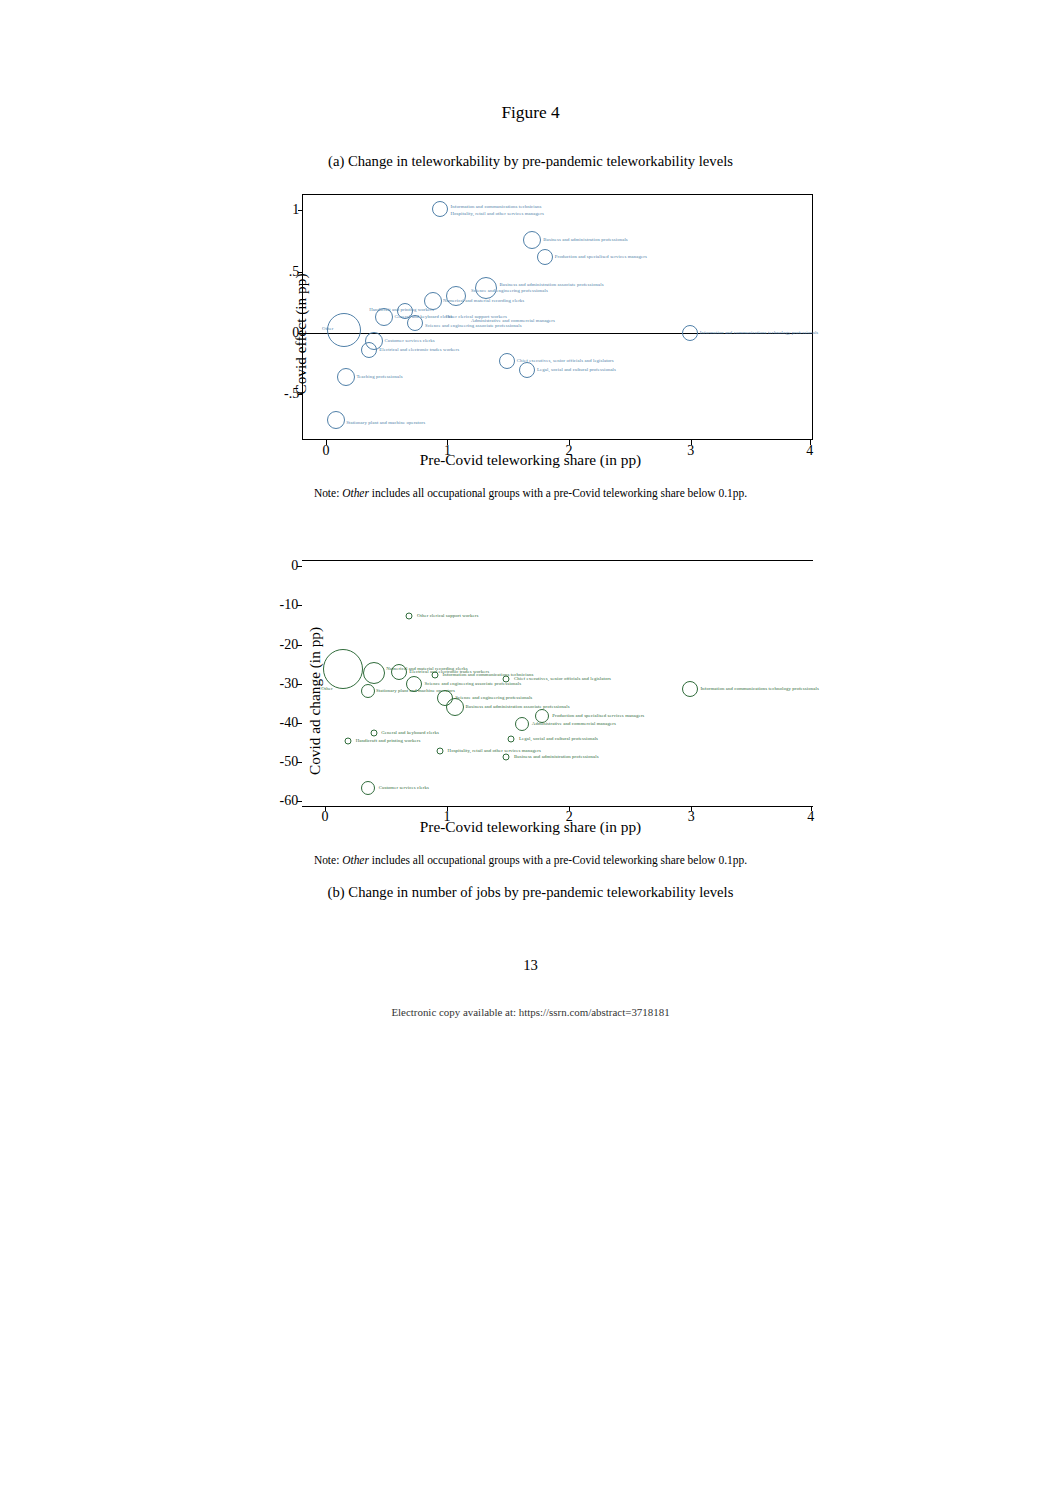Figure 4
(a) Change in teleworkability by pre-pandemic teleworkability levels
Covid effect (in pp)
1
.5
0
-.5
0
1
2
3
4
Information and communications technicians
Hospitality, retail and other services managers
Business and administration professionals
Production and specialised services managers
Business and administration associate professionals
Science and engineering professionals
Numerical and material recording clerks
Handicraft and printing workers
General and keyboard clerks
Other clerical support workers
Administrative and commercial managers
Science and engineering associate professionals
Other
Information and communications technology professionals
Customer services clerks
Electrical and electronic trades workers
Chief executives, senior officials and legislators
Legal, social and cultural professionals
Teaching professionals
Stationary plant and machine operators
Pre-Covid teleworking share (in pp)
Note: Other includes all occupational groups with a pre-Covid teleworking share below 0.1pp.
Covid ad change (in pp)
0
-10
-20
-30
-40
-50
-60
0
1
2
3
4
Other clerical support workers
Other
Numerical and material recording clerks
Electrical and electronic trades workers
Information and communications technicians
Chief executives, senior officials and legislators
Science and engineering associate professionals
Information and communications technology professionals
Stationary plant and machine operators
Science and engineering professionals
Business and administration associate professionals
Production and specialised services managers
Administrative and commercial managers
General and keyboard clerks
Handicraft and printing workers
Legal, social and cultural professionals
Hospitality, retail and other services managers
Business and administration professionals
Customer services clerks
Pre-Covid teleworking share (in pp)
Note: Other includes all occupational groups with a pre-Covid teleworking share below 0.1pp.
(b) Change in number of jobs by pre-pandemic teleworkability levels
13
Electronic copy available at: https://ssrn.com/abstract=3718181